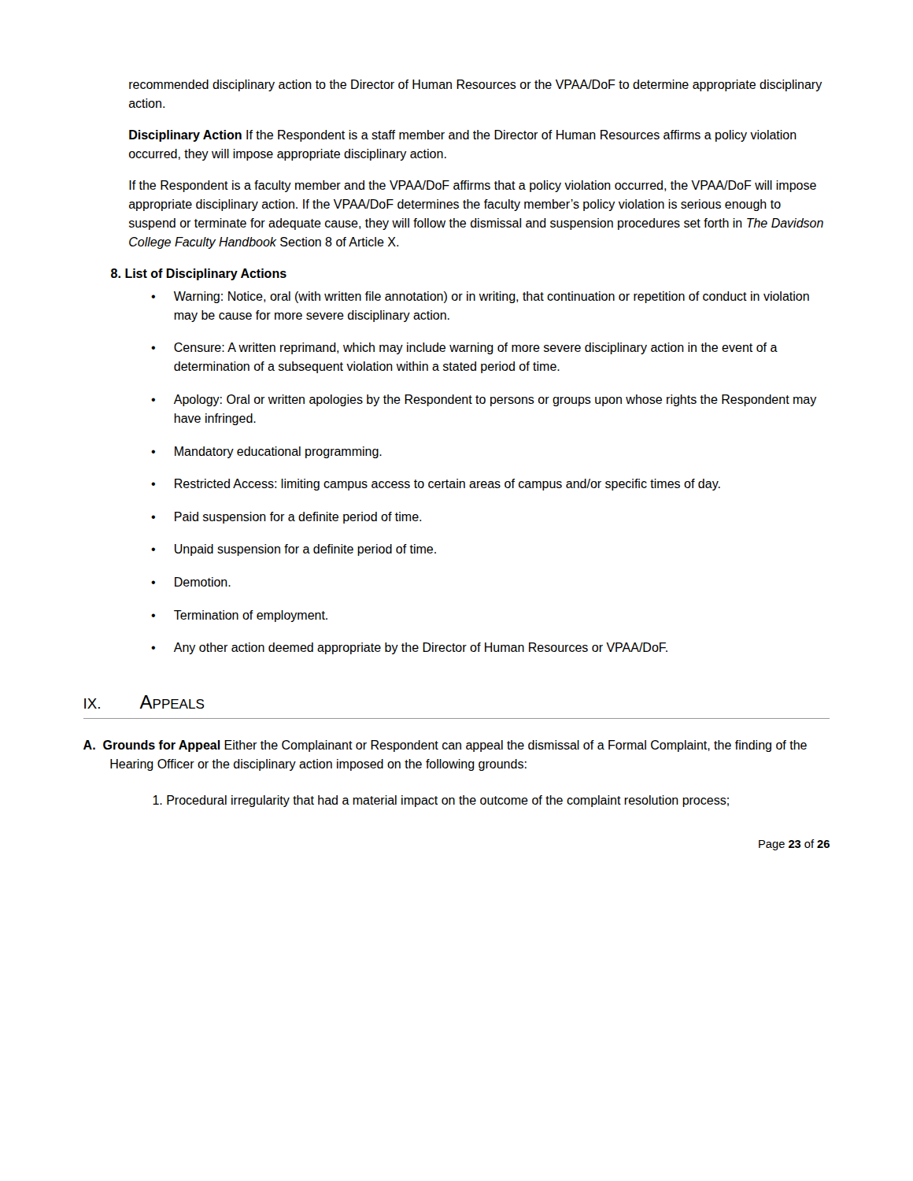recommended disciplinary action to the Director of Human Resources or the VPAA/DoF to determine appropriate disciplinary action.
Disciplinary Action If the Respondent is a staff member and the Director of Human Resources affirms a policy violation occurred, they will impose appropriate disciplinary action.
If the Respondent is a faculty member and the VPAA/DoF affirms that a policy violation occurred, the VPAA/DoF will impose appropriate disciplinary action. If the VPAA/DoF determines the faculty member’s policy violation is serious enough to suspend or terminate for adequate cause, they will follow the dismissal and suspension procedures set forth in The Davidson College Faculty Handbook Section 8 of Article X.
List of Disciplinary Actions
Warning: Notice, oral (with written file annotation) or in writing, that continuation or repetition of conduct in violation may be cause for more severe disciplinary action.
Censure: A written reprimand, which may include warning of more severe disciplinary action in the event of a determination of a subsequent violation within a stated period of time.
Apology: Oral or written apologies by the Respondent to persons or groups upon whose rights the Respondent may have infringed.
Mandatory educational programming.
Restricted Access: limiting campus access to certain areas of campus and/or specific times of day.
Paid suspension for a definite period of time.
Unpaid suspension for a definite period of time.
Demotion.
Termination of employment.
Any other action deemed appropriate by the Director of Human Resources or VPAA/DoF.
IX. Appeals
A. Grounds for Appeal Either the Complainant or Respondent can appeal the dismissal of a Formal Complaint, the finding of the Hearing Officer or the disciplinary action imposed on the following grounds:
Procedural irregularity that had a material impact on the outcome of the complaint resolution process;
Page 23 of 26